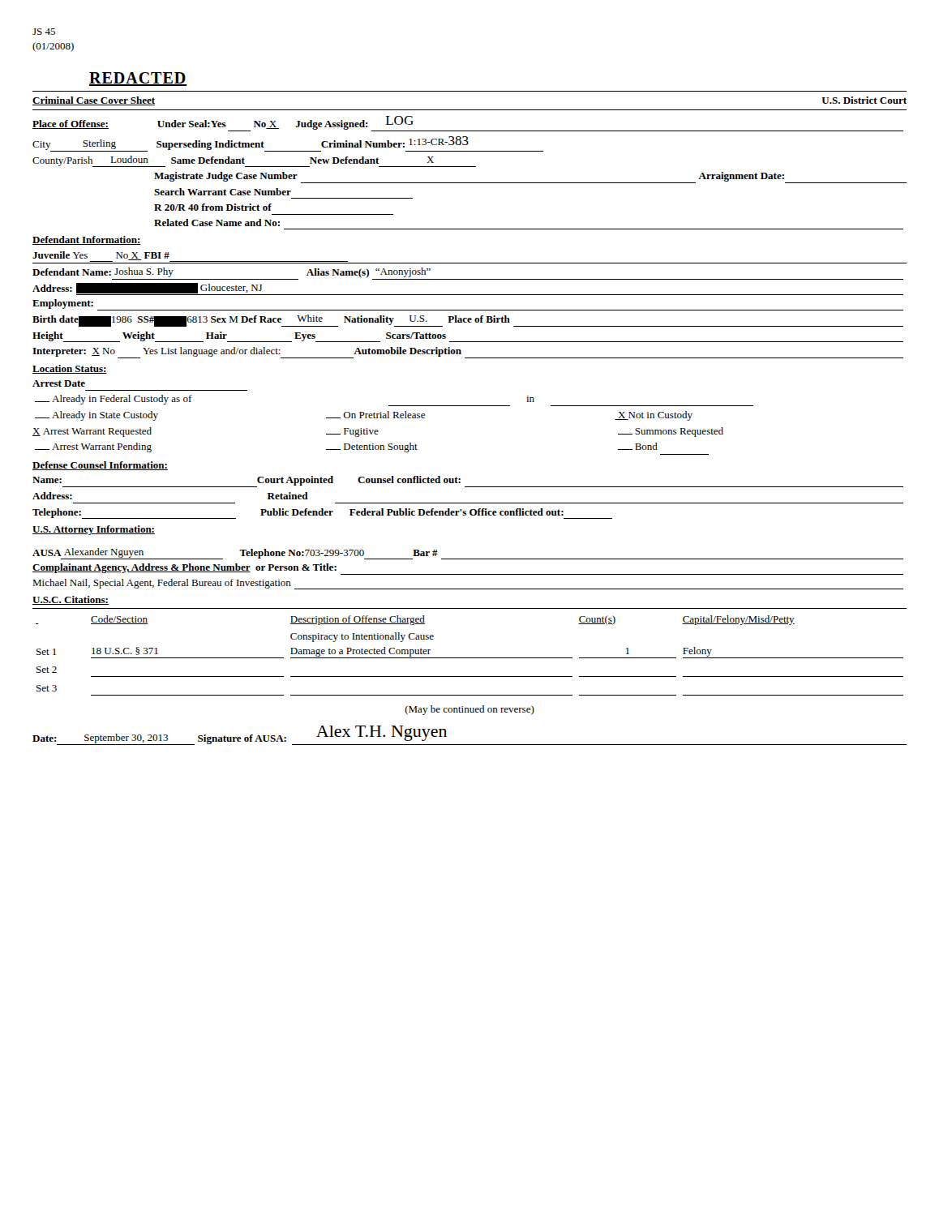JS 45
(01/2008)
REDACTED
Criminal Case Cover Sheet U.S. District Court
Place of Offense: Under Seal:Yes No X Judge Assigned: LOG
City Sterling Superseding Indictment Criminal Number: 1:13-CR-383
County/Parish Loudoun Same Defendant New Defendant X
Magistrate Judge Case Number Arraignment Date:
Search Warrant Case Number
R 20/R 40 from District of
Related Case Name and No:
Defendant Information:
Juvenile Yes No X FBI #
Defendant Name: Joshua S. Phy Alias Name(s) “Anonyjosh”
Address: Gloucester, NJ
Employment:
Birth date 1986 SS# 6813 Sex M Def Race White Nationality U.S. Place of Birth
Height Weight Hair Eyes Scars/Tattoos
Interpreter: X No Yes List language and/or dialect: Automobile Description
Location Status:
Arrest Date
Already in Federal Custody as of
in
Already in State Custody
On Pretrial Release
X Not in Custody
X Arrest Warrant Requested
Fugitive
Summons Requested
Arrest Warrant Pending
Detention Sought
Bond
Defense Counsel Information:
Name: Court Appointed Counsel conflicted out:
Address: Retained
Telephone: Public Defender Federal Public Defender's Office conflicted out:
U.S. Attorney Information:
AUSA Alexander Nguyen Telephone No: 703-299-3700 Bar #
Complainant Agency, Address & Phone Number or Person & Title:
Michael Nail, Special Agent, Federal Bureau of Investigation
U.S.C. Citations:
| | Code/Section | Description of Offense Charged | Count(s) | Capital/Felony/Misd/Petty |
| --- | --- | --- | --- | --- |
| Set 1 | 18 U.S.C. § 371 | Conspiracy to Intentionally Cause Damage to a Protected Computer | 1 | Felony |
| Set 2 | | | | |
| Set 3 | | | | |
(May be continued on reverse)
Date: September 30, 2013 Signature of AUSA: Alex T.H. Nguyen